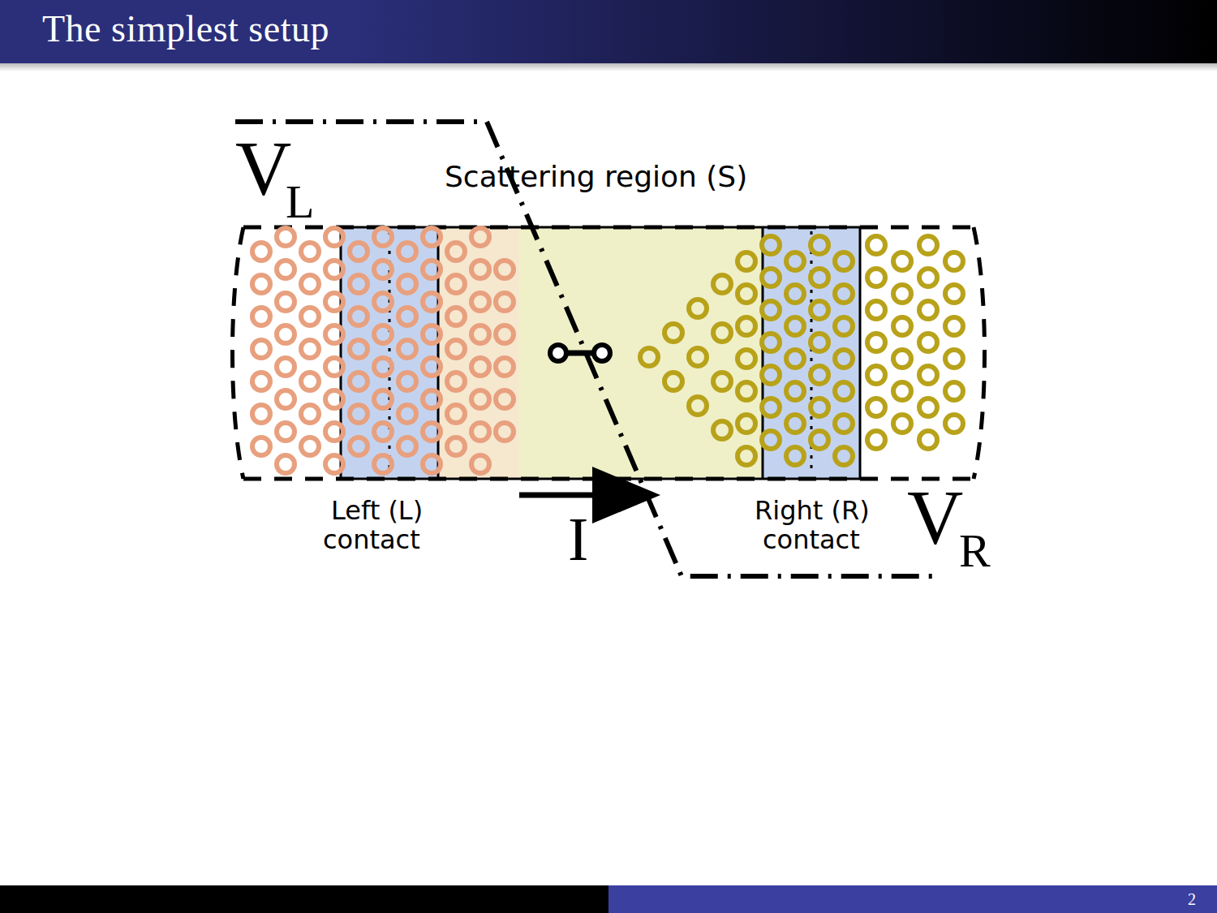The simplest setup
V L V R Scattering region (S) Left (L) contact Right (R) contact I
2